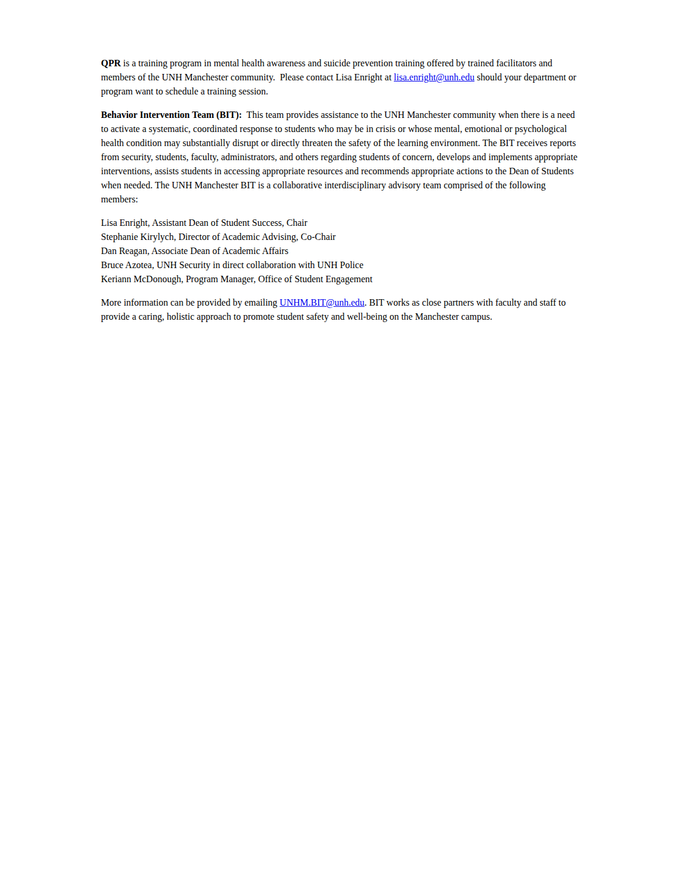QPR is a training program in mental health awareness and suicide prevention training offered by trained facilitators and members of the UNH Manchester community. Please contact Lisa Enright at lisa.enright@unh.edu should your department or program want to schedule a training session.
Behavior Intervention Team (BIT): This team provides assistance to the UNH Manchester community when there is a need to activate a systematic, coordinated response to students who may be in crisis or whose mental, emotional or psychological health condition may substantially disrupt or directly threaten the safety of the learning environment. The BIT receives reports from security, students, faculty, administrators, and others regarding students of concern, develops and implements appropriate interventions, assists students in accessing appropriate resources and recommends appropriate actions to the Dean of Students when needed. The UNH Manchester BIT is a collaborative interdisciplinary advisory team comprised of the following members:
Lisa Enright, Assistant Dean of Student Success, Chair
Stephanie Kirylych, Director of Academic Advising, Co-Chair
Dan Reagan, Associate Dean of Academic Affairs
Bruce Azotea, UNH Security in direct collaboration with UNH Police
Keriann McDonough, Program Manager, Office of Student Engagement
More information can be provided by emailing UNHM.BIT@unh.edu. BIT works as close partners with faculty and staff to provide a caring, holistic approach to promote student safety and well-being on the Manchester campus.